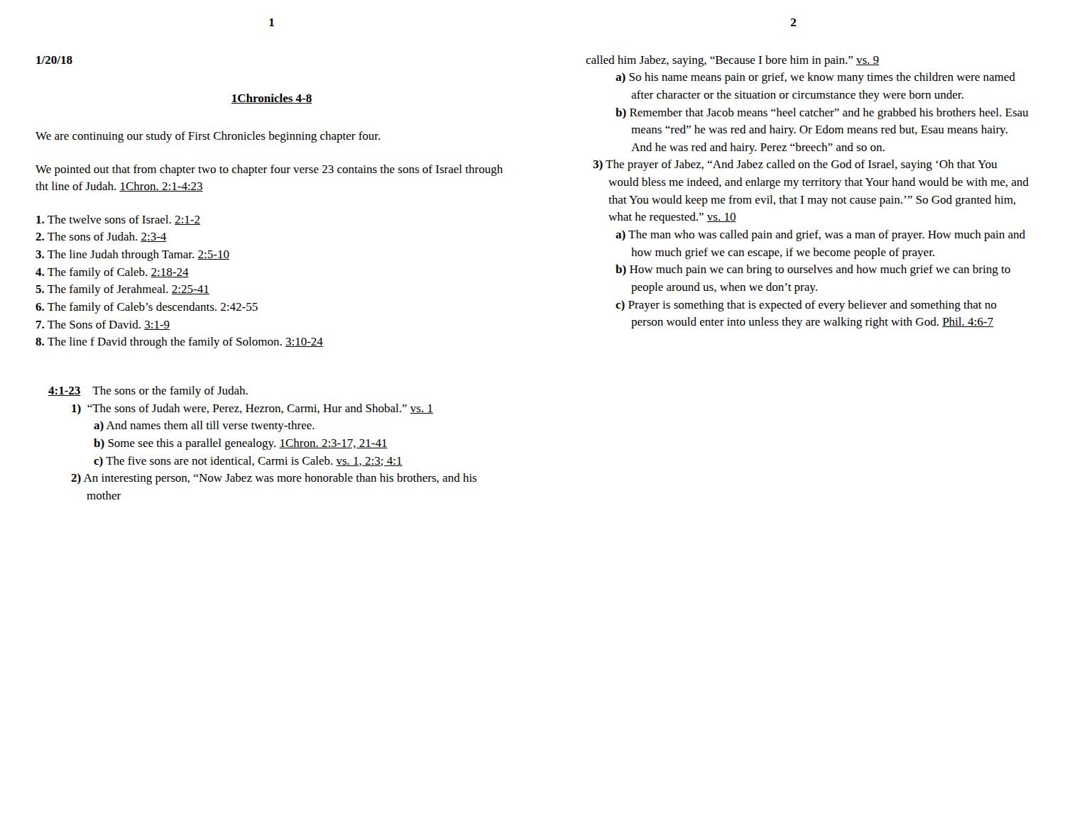1
1/20/18
1Chronicles 4-8
We are continuing our study of First Chronicles beginning chapter four.
We pointed out that from chapter two to chapter four verse 23 contains the sons of Israel through tht line of Judah. 1Chron. 2:1-4:23
1. The twelve sons of Israel. 2:1-2
2. The sons of Judah. 2:3-4
3. The line Judah through Tamar. 2:5-10
4. The family of Caleb. 2:18-24
5. The family of Jerahmeal. 2:25-41
6. The family of Caleb’s descendants. 2:42-55
7. The Sons of David. 3:1-9
8. The line f David through the family of Solomon. 3:10-24
4:1-23 The sons or the family of Judah.
1) “The sons of Judah were, Perez, Hezron, Carmi, Hur and Shobal.” vs. 1
a) And names them all till verse twenty-three.
b) Some see this a parallel genealogy. 1Chron. 2:3-17, 21-41
c) The five sons are not identical, Carmi is Caleb. vs. 1, 2:3; 4:1
2) An interesting person, “Now Jabez was more honorable than his brothers, and his mother
2
called him Jabez, saying, “Because I bore him in pain.” vs. 9
a) So his name means pain or grief, we know many times the children were named after character or the situation or circumstance they were born under.
b) Remember that Jacob means “heel catcher” and he grabbed his brothers heel. Esau means “red” he was red and hairy. Or Edom means red but, Esau means hairy. And he was red and hairy. Perez “breech” and so on.
3) The prayer of Jabez, “And Jabez called on the God of Israel, saying ‘Oh that You would bless me indeed, and enlarge my territory that Your hand would be with me, and that You would keep me from evil, that I may not cause pain.’” So God granted him, what he requested.” vs. 10
a) The man who was called pain and grief, was a man of prayer. How much pain and how much grief we can escape, if we become people of prayer.
b) How much pain we can bring to ourselves and how much grief we can bring to people around us, when we don’t pray.
c) Prayer is something that is expected of every believer and something that no person would enter into unless they are walking right with God. Phil. 4:6-7